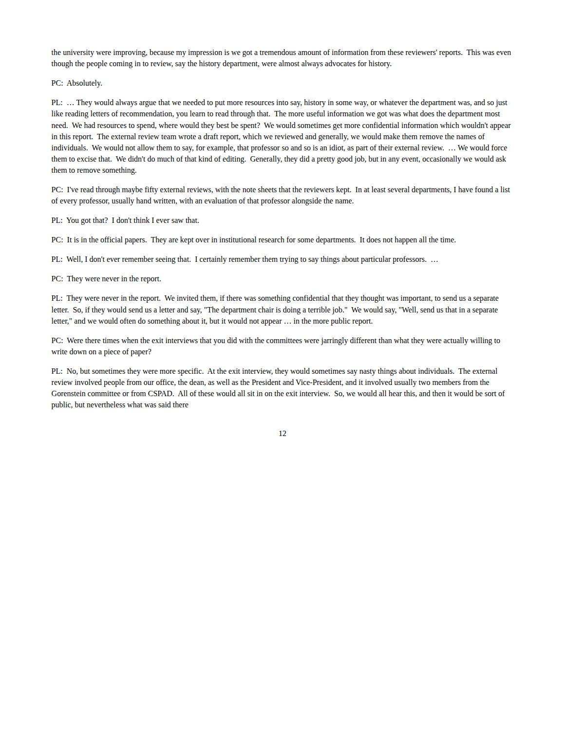the university were improving, because my impression is we got a tremendous amount of information from these reviewers' reports. This was even though the people coming in to review, say the history department, were almost always advocates for history.
PC: Absolutely.
PL: … They would always argue that we needed to put more resources into say, history in some way, or whatever the department was, and so just like reading letters of recommendation, you learn to read through that. The more useful information we got was what does the department most need. We had resources to spend, where would they best be spent? We would sometimes get more confidential information which wouldn't appear in this report. The external review team wrote a draft report, which we reviewed and generally, we would make them remove the names of individuals. We would not allow them to say, for example, that professor so and so is an idiot, as part of their external review. … We would force them to excise that. We didn't do much of that kind of editing. Generally, they did a pretty good job, but in any event, occasionally we would ask them to remove something.
PC: I've read through maybe fifty external reviews, with the note sheets that the reviewers kept. In at least several departments, I have found a list of every professor, usually hand written, with an evaluation of that professor alongside the name.
PL: You got that? I don't think I ever saw that.
PC: It is in the official papers. They are kept over in institutional research for some departments. It does not happen all the time.
PL: Well, I don't ever remember seeing that. I certainly remember them trying to say things about particular professors. …
PC: They were never in the report.
PL: They were never in the report. We invited them, if there was something confidential that they thought was important, to send us a separate letter. So, if they would send us a letter and say, "The department chair is doing a terrible job." We would say, "Well, send us that in a separate letter," and we would often do something about it, but it would not appear … in the more public report.
PC: Were there times when the exit interviews that you did with the committees were jarringly different than what they were actually willing to write down on a piece of paper?
PL: No, but sometimes they were more specific. At the exit interview, they would sometimes say nasty things about individuals. The external review involved people from our office, the dean, as well as the President and Vice-President, and it involved usually two members from the Gorenstein committee or from CSPAD. All of these would all sit in on the exit interview. So, we would all hear this, and then it would be sort of public, but nevertheless what was said there
12